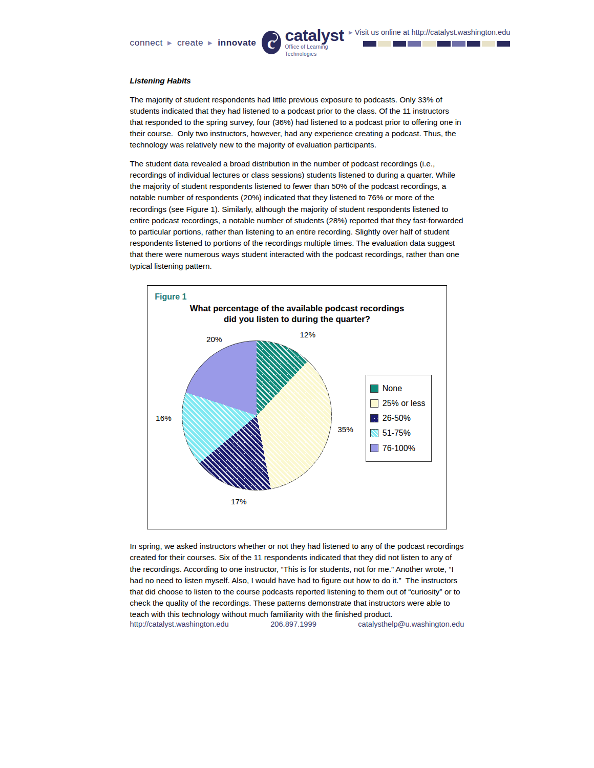connect ▸ create ▸ innovate
c
catalyst
Office of Learning Technologies
▸ Visit us online at http://catalyst.washington.edu
Listening Habits
The majority of student respondents had little previous exposure to podcasts. Only 33% of students indicated that they had listened to a podcast prior to the class. Of the 11 instructors that responded to the spring survey, four (36%) had listened to a podcast prior to offering one in their course. Only two instructors, however, had any experience creating a podcast. Thus, the technology was relatively new to the majority of evaluation participants.
The student data revealed a broad distribution in the number of podcast recordings (i.e., recordings of individual lectures or class sessions) students listened to during a quarter. While the majority of student respondents listened to fewer than 50% of the podcast recordings, a notable number of respondents (20%) indicated that they listened to 76% or more of the recordings (see Figure 1). Similarly, although the majority of student respondents listened to entire podcast recordings, a notable number of students (28%) reported that they fast-forwarded to particular portions, rather than listening to an entire recording. Slightly over half of student respondents listened to portions of the recordings multiple times. The evaluation data suggest that there were numerous ways student interacted with the podcast recordings, rather than one typical listening pattern.
Figure 1
What percentage of the available podcast recordings
did you listen to during the quarter?
12%
20%
16%
17%
35%
None
25% or less
26-50%
51-75%
76-100%
In spring, we asked instructors whether or not they had listened to any of the podcast recordings created for their courses. Six of the 11 respondents indicated that they did not listen to any of the recordings. According to one instructor, “This is for students, not for me.” Another wrote, “I had no need to listen myself. Also, I would have had to figure out how to do it.” The instructors that did choose to listen to the course podcasts reported listening to them out of “curiosity” or to check the quality of the recordings. These patterns demonstrate that instructors were able to teach with this technology without much familiarity with the finished product.
http://catalyst.washington.edu
206.897.1999
catalysthelp@u.washington.edu